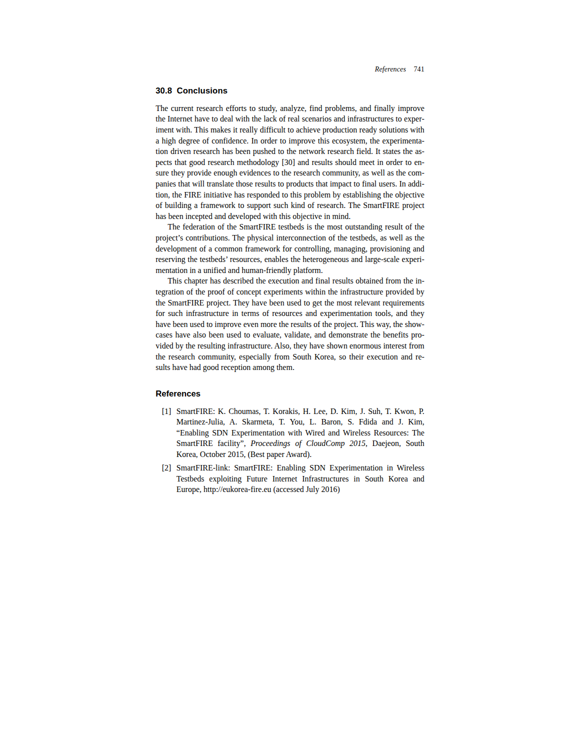References 741
30.8 Conclusions
The current research efforts to study, analyze, find problems, and finally improve the Internet have to deal with the lack of real scenarios and infrastructures to experiment with. This makes it really difficult to achieve production ready solutions with a high degree of confidence. In order to improve this ecosystem, the experimentation driven research has been pushed to the network research field. It states the aspects that good research methodology [30] and results should meet in order to ensure they provide enough evidences to the research community, as well as the companies that will translate those results to products that impact to final users. In addition, the FIRE initiative has responded to this problem by establishing the objective of building a framework to support such kind of research. The SmartFIRE project has been incepted and developed with this objective in mind.
The federation of the SmartFIRE testbeds is the most outstanding result of the project’s contributions. The physical interconnection of the testbeds, as well as the development of a common framework for controlling, managing, provisioning and reserving the testbeds’ resources, enables the heterogeneous and large-scale experimentation in a unified and human-friendly platform.
This chapter has described the execution and final results obtained from the integration of the proof of concept experiments within the infrastructure provided by the SmartFIRE project. They have been used to get the most relevant requirements for such infrastructure in terms of resources and experimentation tools, and they have been used to improve even more the results of the project. This way, the showcases have also been used to evaluate, validate, and demonstrate the benefits provided by the resulting infrastructure. Also, they have shown enormous interest from the research community, especially from South Korea, so their execution and results have had good reception among them.
References
[1] SmartFIRE: K. Choumas, T. Korakis, H. Lee, D. Kim, J. Suh, T. Kwon, P. Martinez-Julia, A. Skarmeta, T. You, L. Baron, S. Fdida and J. Kim, “Enabling SDN Experimentation with Wired and Wireless Resources: The SmartFIRE facility”, Proceedings of CloudComp 2015, Daejeon, South Korea, October 2015, (Best paper Award).
[2] SmartFIRE-link: SmartFIRE: Enabling SDN Experimentation in Wireless Testbeds exploiting Future Internet Infrastructures in South Korea and Europe, http://eukorea-fire.eu (accessed July 2016)